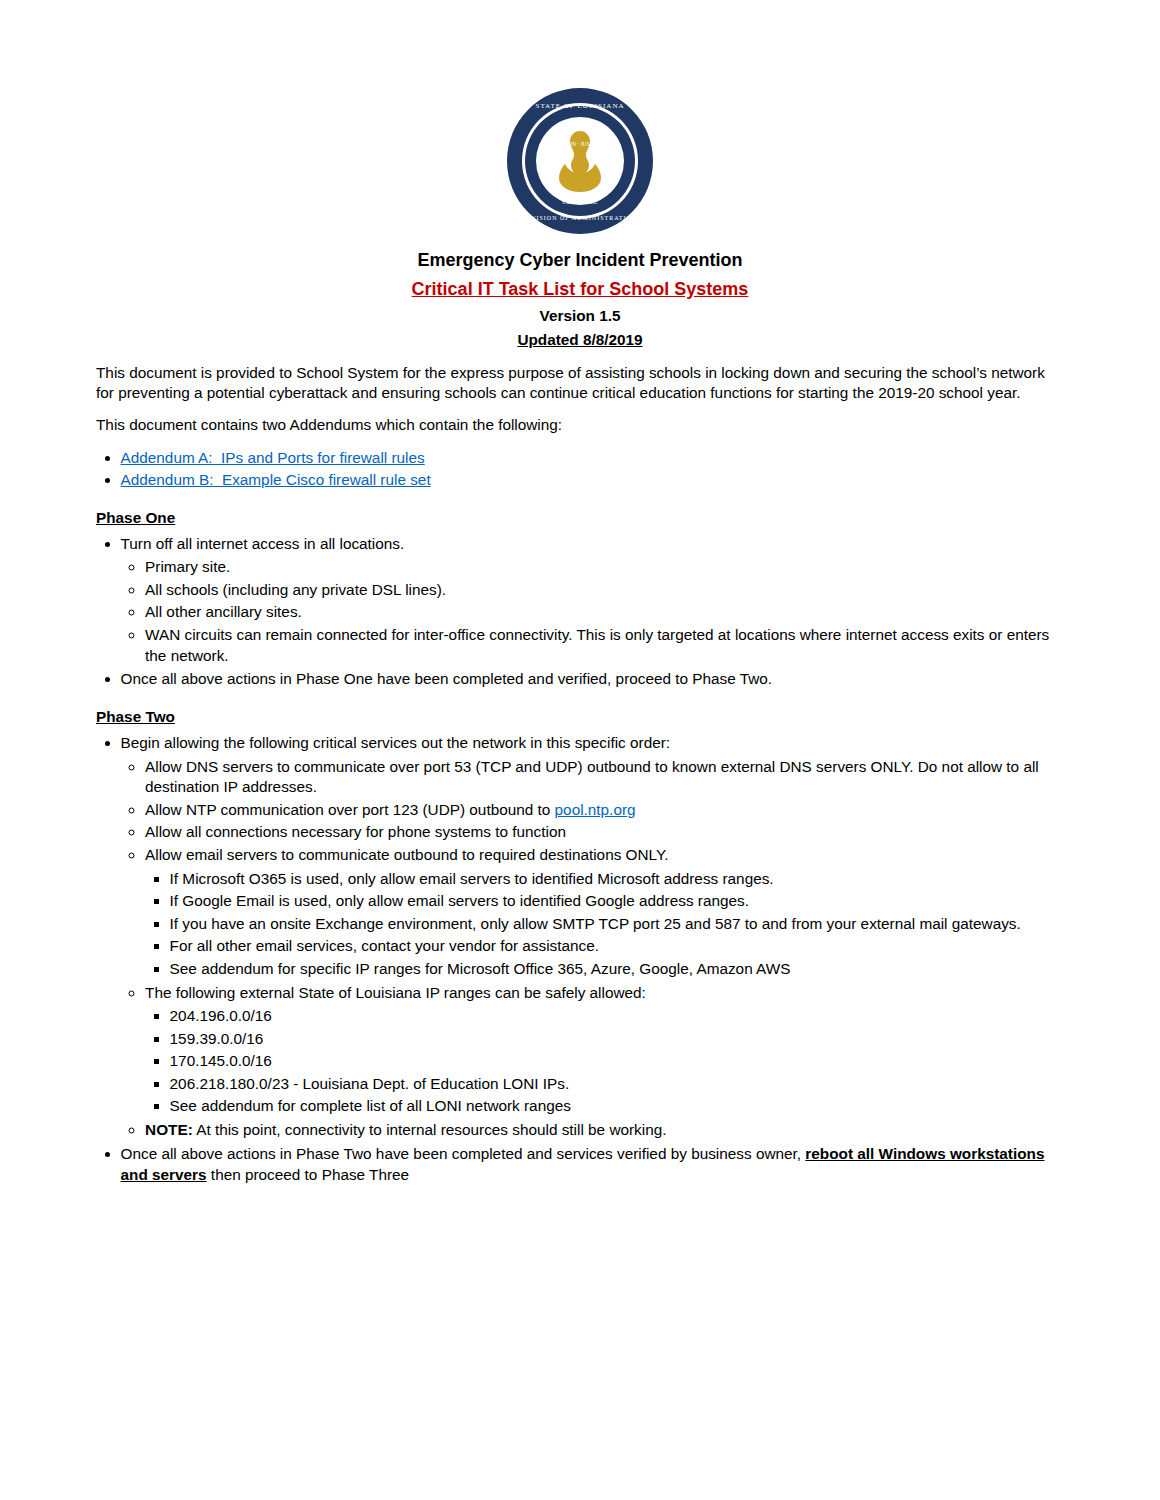STATE OF LOUISIANA DIVISION OF ADMINISTRATION UNION · JUSTICE CONFIDENCE
Emergency Cyber Incident Prevention
Critical IT Task List for School Systems
Version 1.5
Updated 8/8/2019
This document is provided to School System for the express purpose of assisting schools in locking down and securing the school’s network for preventing a potential cyberattack and ensuring schools can continue critical education functions for starting the 2019-20 school year.
This document contains two Addendums which contain the following:
Addendum A: IPs and Ports for firewall rules
Addendum B: Example Cisco firewall rule set
Phase One
Turn off all internet access in all locations.
Primary site.
All schools (including any private DSL lines).
All other ancillary sites.
WAN circuits can remain connected for inter-office connectivity. This is only targeted at locations where internet access exits or enters the network.
Once all above actions in Phase One have been completed and verified, proceed to Phase Two.
Phase Two
Begin allowing the following critical services out the network in this specific order:
Allow DNS servers to communicate over port 53 (TCP and UDP) outbound to known external DNS servers ONLY. Do not allow to all destination IP addresses.
Allow NTP communication over port 123 (UDP) outbound to pool.ntp.org
Allow all connections necessary for phone systems to function
Allow email servers to communicate outbound to required destinations ONLY.
If Microsoft O365 is used, only allow email servers to identified Microsoft address ranges.
If Google Email is used, only allow email servers to identified Google address ranges.
If you have an onsite Exchange environment, only allow SMTP TCP port 25 and 587 to and from your external mail gateways.
For all other email services, contact your vendor for assistance.
See addendum for specific IP ranges for Microsoft Office 365, Azure, Google, Amazon AWS
The following external State of Louisiana IP ranges can be safely allowed:
204.196.0.0/16
159.39.0.0/16
170.145.0.0/16
206.218.180.0/23 - Louisiana Dept. of Education LONI IPs.
See addendum for complete list of all LONI network ranges
NOTE: At this point, connectivity to internal resources should still be working.
Once all above actions in Phase Two have been completed and services verified by business owner, reboot all Windows workstations and servers then proceed to Phase Three